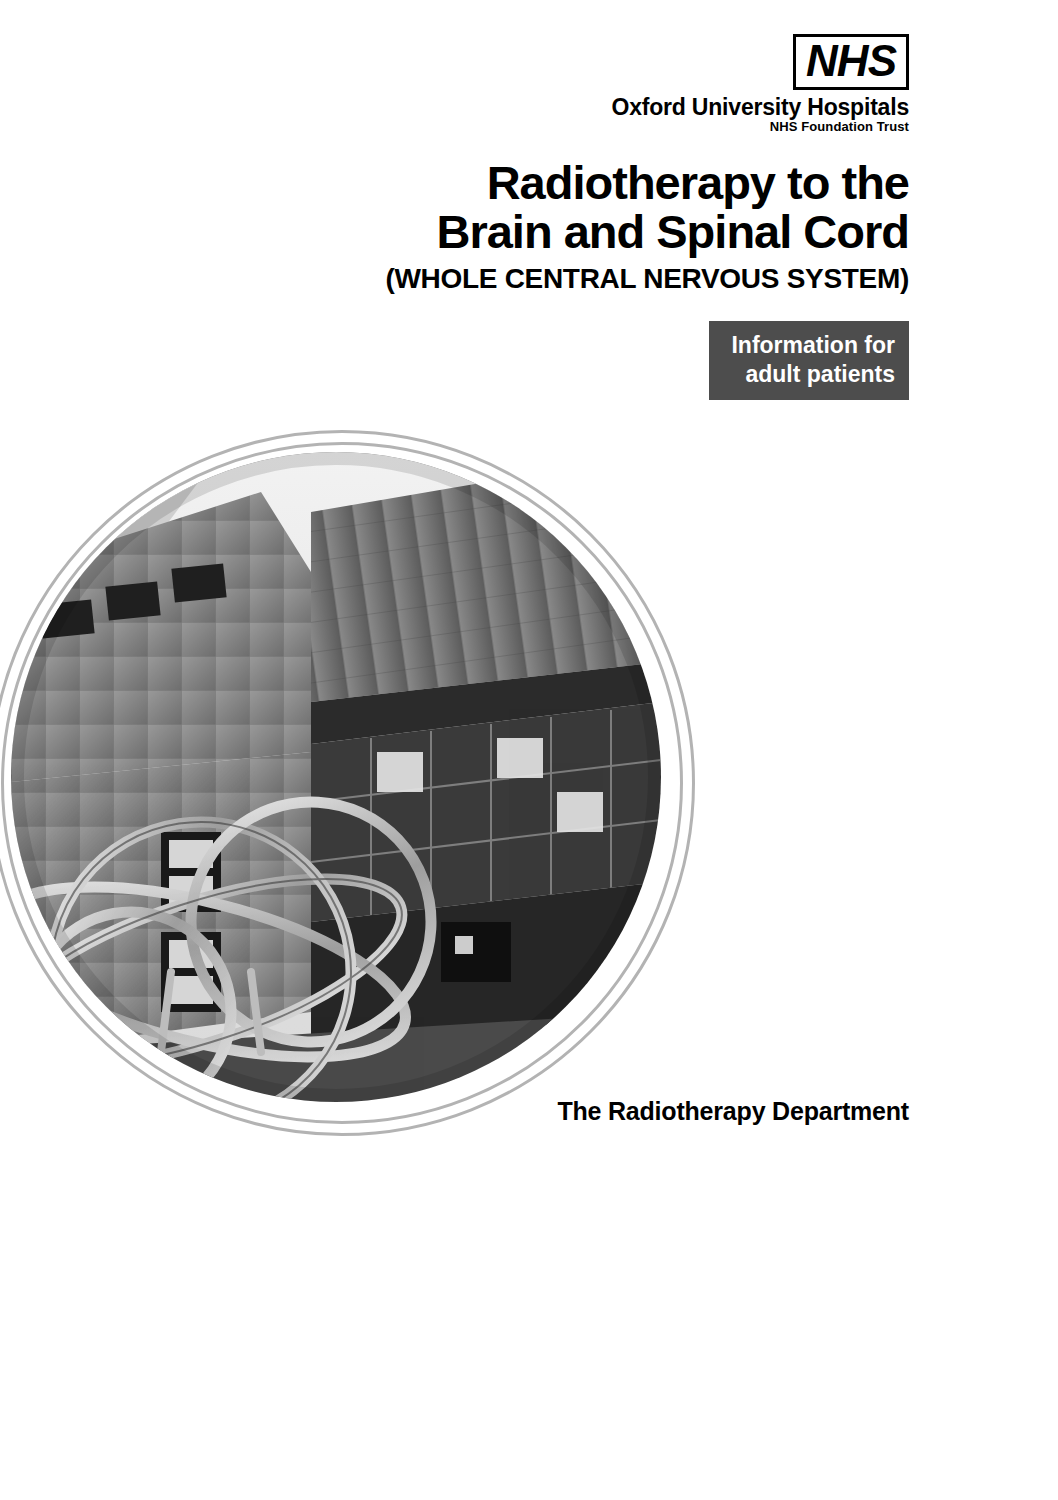NHS
Oxford University Hospitals
NHS Foundation Trust
Radiotherapy to the
Brain and Spinal Cord
(WHOLE CENTRAL NERVOUS SYSTEM)
Information for
adult patients
The Radiotherapy Department